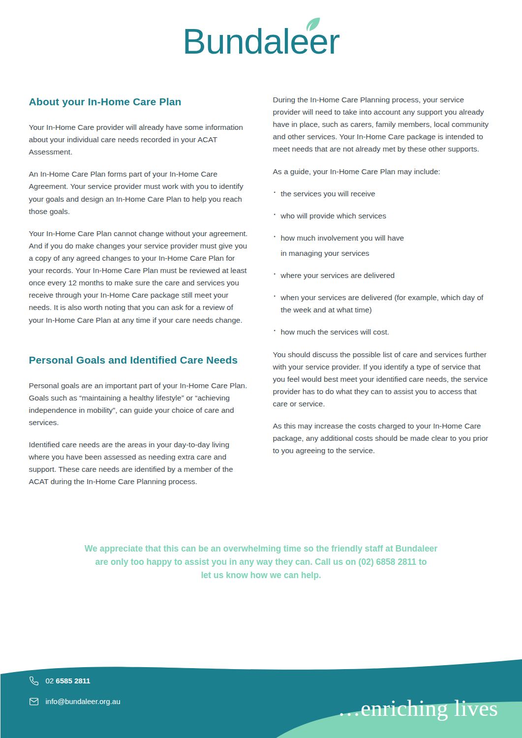Bundaleer
About your In-Home Care Plan
Your In-Home Care provider will already have some information about your individual care needs recorded in your ACAT Assessment.
An In-Home Care Plan forms part of your In-Home Care Agreement. Your service provider must work with you to identify your goals and design an In-Home Care Plan to help you reach those goals.
Your In-Home Care Plan cannot change without your agreement. And if you do make changes your service provider must give you a copy of any agreed changes to your In-Home Care Plan for your records. Your In-Home Care Plan must be reviewed at least once every 12 months to make sure the care and services you receive through your In-Home Care package still meet your needs. It is also worth noting that you can ask for a review of your In-Home Care Plan at any time if your care needs change.
Personal Goals and Identified Care Needs
Personal goals are an important part of your In-Home Care Plan. Goals such as “maintaining a healthy lifestyle” or “achieving independence in mobility”, can guide your choice of care and services.
Identified care needs are the areas in your day-to-day living where you have been assessed as needing extra care and support. These care needs are identified by a member of the ACAT during the In-Home Care Planning process.
During the In-Home Care Planning process, your service provider will need to take into account any support you already have in place, such as carers, family members, local community and other services. Your In-Home Care package is intended to meet needs that are not already met by these other supports.
As a guide, your In-Home Care Plan may include:
the services you will receive
who will provide which services
how much involvement you will have
in managing your services
where your services are delivered
when your services are delivered (for example, which day of the week and at what time)
how much the services will cost.
You should discuss the possible list of care and services further with your service provider. If you identify a type of service that you feel would best meet your identified care needs, the service provider has to do what they can to assist you to access that care or service.
As this may increase the costs charged to your In-Home Care package, any additional costs should be made clear to you prior to you agreeing to the service.
We appreciate that this can be an overwhelming time so the friendly staff at Bundaleer
are only too happy to assist you in any way they can. Call us on (02) 6858 2811 to
let us know how we can help.
02 6585 2811
info@bundaleer.org.au
…enriching lives